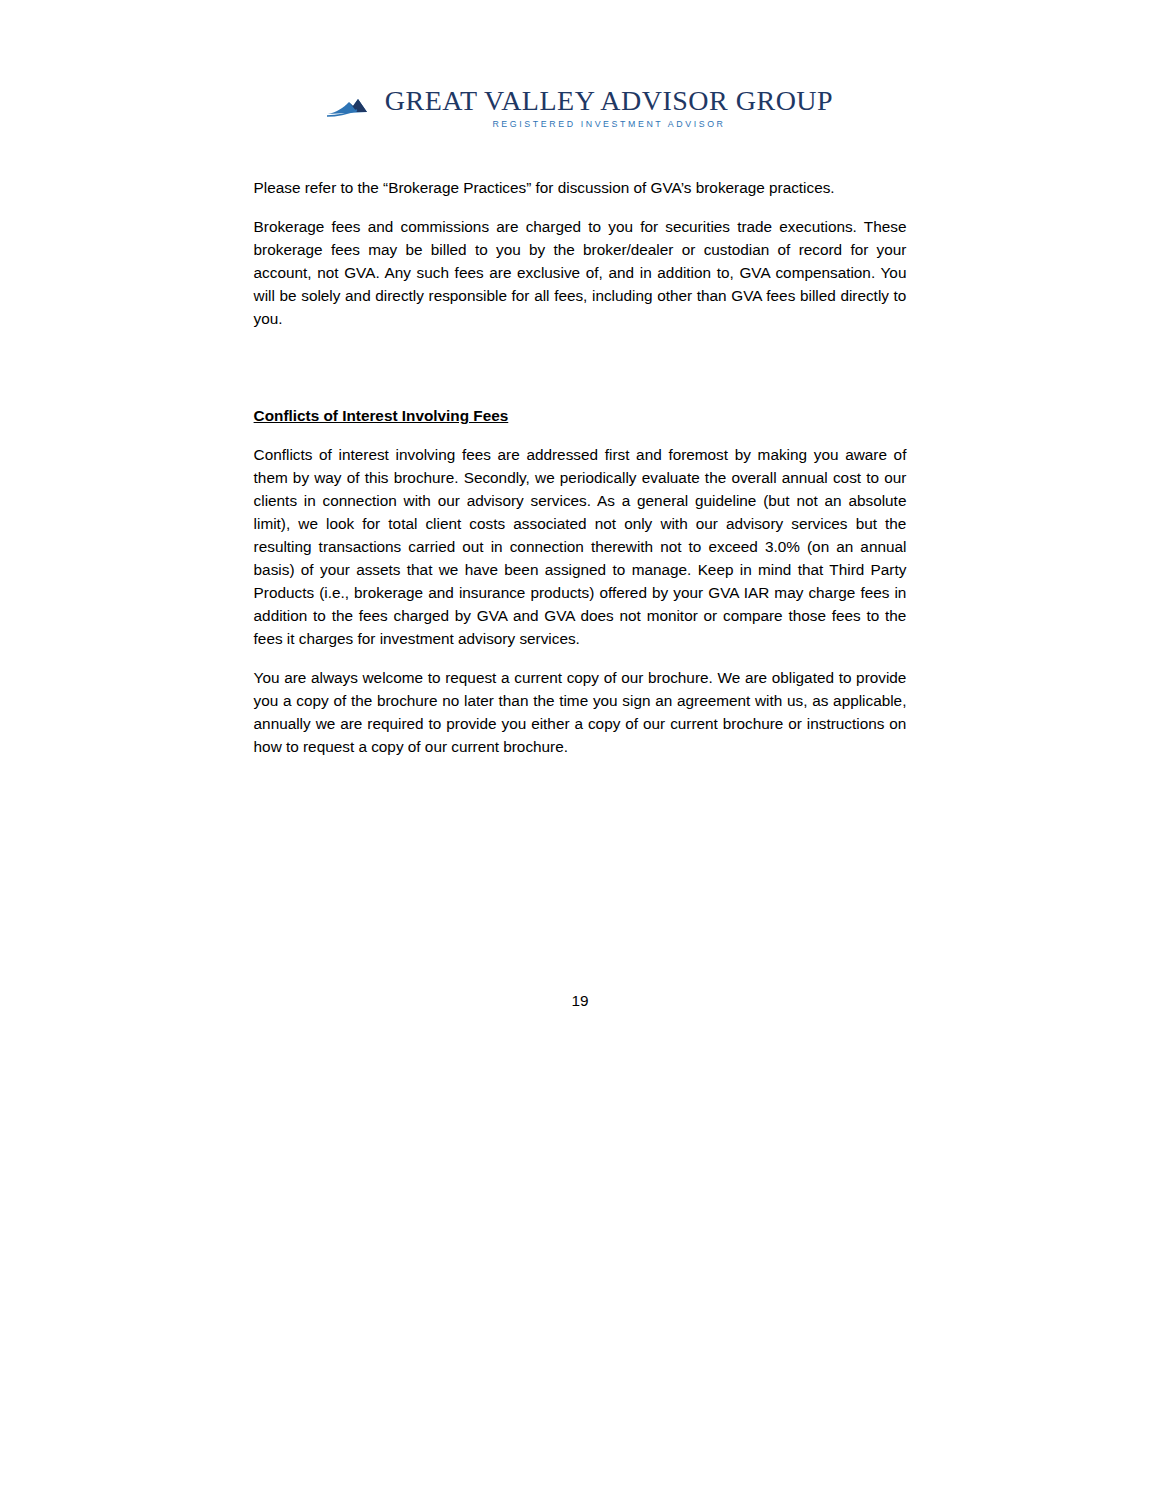GREAT VALLEY ADVISOR GROUP
REGISTERED INVESTMENT ADVISOR
Please refer to the “Brokerage Practices” for discussion of GVA’s brokerage practices.
Brokerage fees and commissions are charged to you for securities trade executions. These brokerage fees may be billed to you by the broker/dealer or custodian of record for your account, not GVA. Any such fees are exclusive of, and in addition to, GVA compensation. You will be solely and directly responsible for all fees, including other than GVA fees billed directly to you.
Conflicts of Interest Involving Fees
Conflicts of interest involving fees are addressed first and foremost by making you aware of them by way of this brochure. Secondly, we periodically evaluate the overall annual cost to our clients in connection with our advisory services. As a general guideline (but not an absolute limit), we look for total client costs associated not only with our advisory services but the resulting transactions carried out in connection therewith not to exceed 3.0% (on an annual basis) of your assets that we have been assigned to manage. Keep in mind that Third Party Products (i.e., brokerage and insurance products) offered by your GVA IAR may charge fees in addition to the fees charged by GVA and GVA does not monitor or compare those fees to the fees it charges for investment advisory services.
You are always welcome to request a current copy of our brochure. We are obligated to provide you a copy of the brochure no later than the time you sign an agreement with us, as applicable, annually we are required to provide you either a copy of our current brochure or instructions on how to request a copy of our current brochure.
19